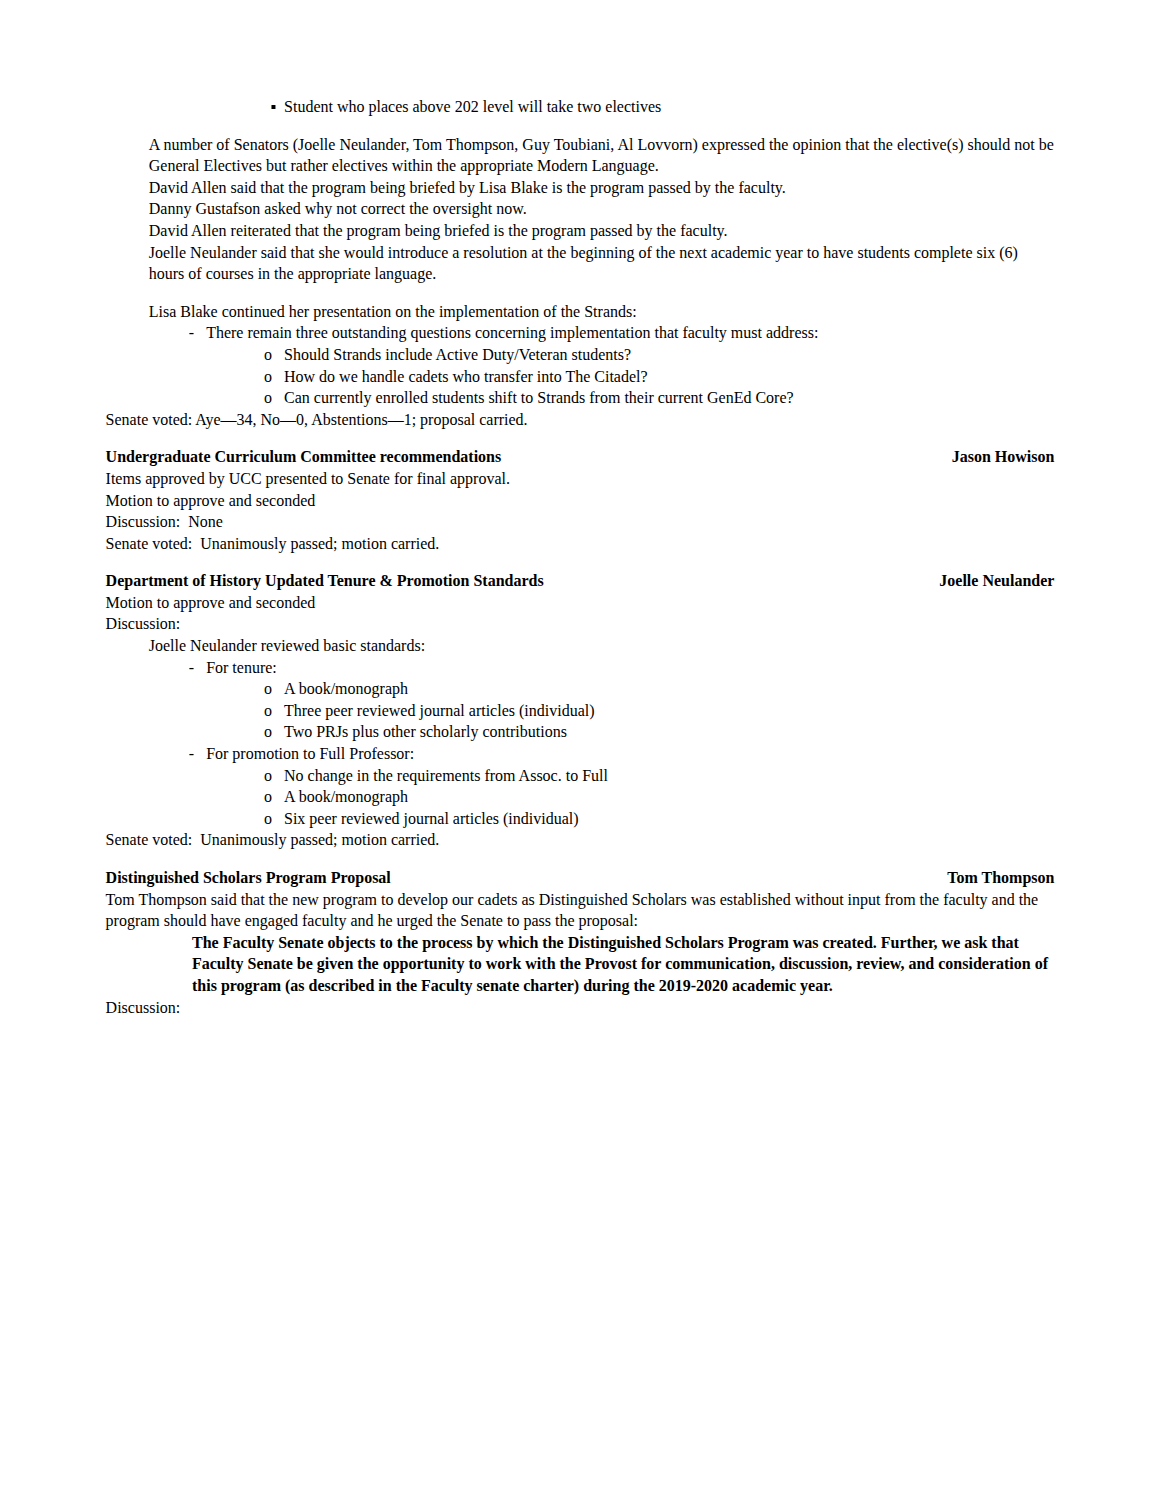Student who places above 202 level will take two electives
A number of Senators (Joelle Neulander, Tom Thompson, Guy Toubiani, Al Lovvorn) expressed the opinion that the elective(s) should not be General Electives but rather electives within the appropriate Modern Language.
David Allen said that the program being briefed by Lisa Blake is the program passed by the faculty.
Danny Gustafson asked why not correct the oversight now.
David Allen reiterated that the program being briefed is the program passed by the faculty.
Joelle Neulander said that she would introduce a resolution at the beginning of the next academic year to have students complete six (6) hours of courses in the appropriate language.
Lisa Blake continued her presentation on the implementation of the Strands:
There remain three outstanding questions concerning implementation that faculty must address:
Should Strands include Active Duty/Veteran students?
How do we handle cadets who transfer into The Citadel?
Can currently enrolled students shift to Strands from their current GenEd Core?
Senate voted: Aye—34, No—0, Abstentions—1; proposal carried.
Undergraduate Curriculum Committee recommendations Jason Howison
Items approved by UCC presented to Senate for final approval.
Motion to approve and seconded
Discussion: None
Senate voted: Unanimously passed; motion carried.
Department of History Updated Tenure & Promotion Standards Joelle Neulander
Motion to approve and seconded
Discussion:
Joelle Neulander reviewed basic standards:
For tenure:
A book/monograph
Three peer reviewed journal articles (individual)
Two PRJs plus other scholarly contributions
For promotion to Full Professor:
No change in the requirements from Assoc. to Full
A book/monograph
Six peer reviewed journal articles (individual)
Senate voted: Unanimously passed; motion carried.
Distinguished Scholars Program Proposal Tom Thompson
Tom Thompson said that the new program to develop our cadets as Distinguished Scholars was established without input from the faculty and the program should have engaged faculty and he urged the Senate to pass the proposal:
The Faculty Senate objects to the process by which the Distinguished Scholars Program was created. Further, we ask that Faculty Senate be given the opportunity to work with the Provost for communication, discussion, review, and consideration of this program (as described in the Faculty senate charter) during the 2019-2020 academic year.
Discussion: